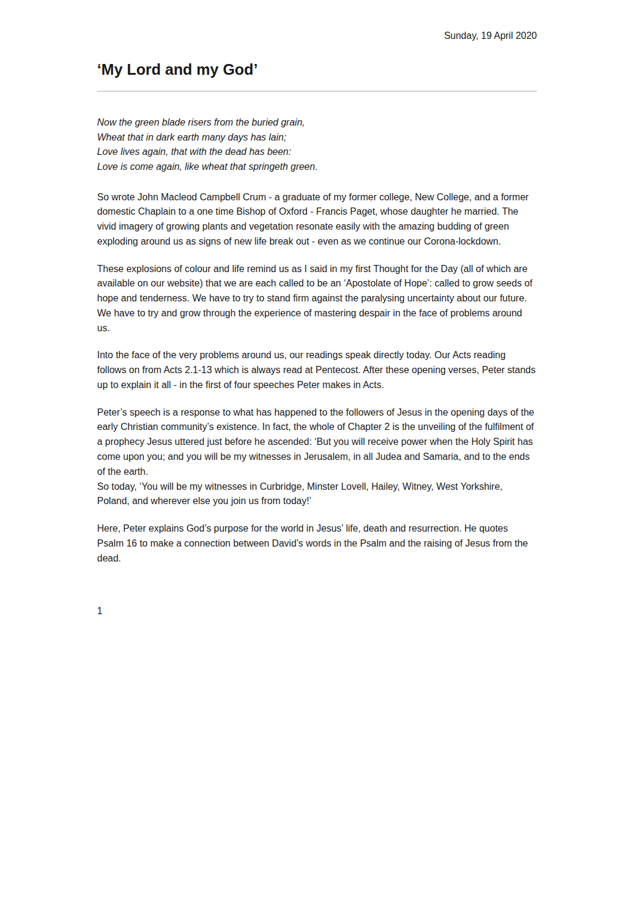Sunday, 19 April 2020
‘My Lord and my God’
Now the green blade risers from the buried grain,
Wheat that in dark earth many days has lain;
Love lives again, that with the dead has been:
Love is come again, like wheat that springeth green.
So wrote John Macleod Campbell Crum - a graduate of my former college, New College, and a former domestic Chaplain to a one time Bishop of Oxford - Francis Paget, whose daughter he married. The vivid imagery of growing plants and vegetation resonate easily with the amazing budding of green exploding around us as signs of new life break out - even as we continue our Corona-lockdown.
These explosions of colour and life remind us as I said in my first Thought for the Day (all of which are available on our website) that we are each called to be an ‘Apostolate of Hope’: called to grow seeds of hope and tenderness. We have to try to stand firm against the paralysing uncertainty about our future. We have to try and grow through the experience of mastering despair in the face of problems around us.
Into the face of the very problems around us, our readings speak directly today. Our Acts reading follows on from Acts 2.1-13 which is always read at Pentecost. After these opening verses, Peter stands up to explain it all - in the first of four speeches Peter makes in Acts.
Peter’s speech is a response to what has happened to the followers of Jesus in the opening days of the early Christian community’s existence. In fact, the whole of Chapter 2 is the unveiling of the fulfilment of a prophecy Jesus uttered just before he ascended: ‘But you will receive power when the Holy Spirit has come upon you; and you will be my witnesses in Jerusalem, in all Judea and Samaria, and to the ends of the earth.
So today, ‘You will be my witnesses in Curbridge, Minster Lovell, Hailey, Witney, West Yorkshire, Poland, and wherever else you join us from today!’
Here, Peter explains God’s purpose for the world in Jesus’ life, death and resurrection. He quotes Psalm 16 to make a connection between David’s words in the Psalm and the raising of Jesus from the dead.
1